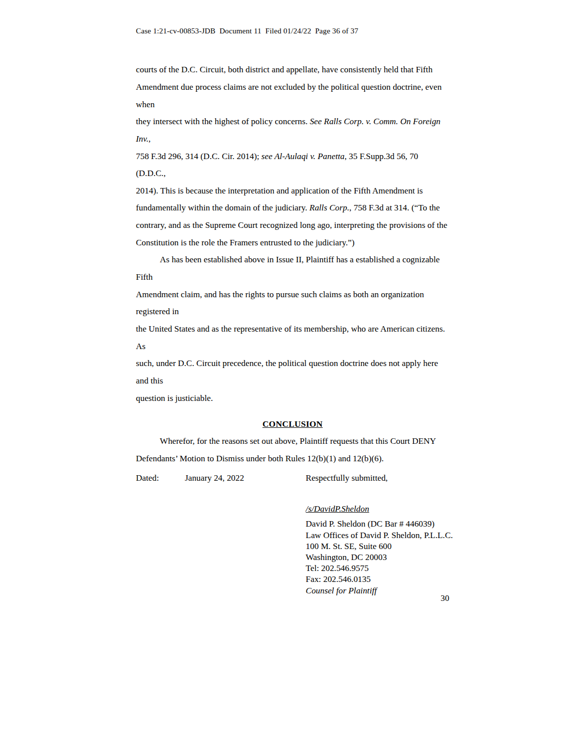Case 1:21-cv-00853-JDB Document 11 Filed 01/24/22 Page 36 of 37
courts of the D.C. Circuit, both district and appellate, have consistently held that Fifth
Amendment due process claims are not excluded by the political question doctrine, even when
they intersect with the highest of policy concerns. See Ralls Corp. v. Comm. On Foreign Inv.,
758 F.3d 296, 314 (D.C. Cir. 2014); see Al-Aulaqi v. Panetta, 35 F.Supp.3d 56, 70 (D.D.C.,
2014). This is because the interpretation and application of the Fifth Amendment is
fundamentally within the domain of the judiciary. Ralls Corp., 758 F.3d at 314. (“To the
contrary, and as the Supreme Court recognized long ago, interpreting the provisions of the
Constitution is the role the Framers entrusted to the judiciary.”)
As has been established above in Issue II, Plaintiff has a established a cognizable Fifth
Amendment claim, and has the rights to pursue such claims as both an organization registered in
the United States and as the representative of its membership, who are American citizens. As
such, under D.C. Circuit precedence, the political question doctrine does not apply here and this
question is justiciable.
CONCLUSION
Wherefor, for the reasons set out above, Plaintiff requests that this Court DENY
Defendants’ Motion to Dismiss under both Rules 12(b)(1) and 12(b)(6).
Dated: January 24, 2022
Respectfully submitted,
/s/DavidP.Sheldon
David P. Sheldon (DC Bar # 446039)
Law Offices of David P. Sheldon, P.L.L.C.
100 M. St. SE, Suite 600
Washington, DC 20003
Tel: 202.546.9575
Fax: 202.546.0135
Counsel for Plaintiff
30